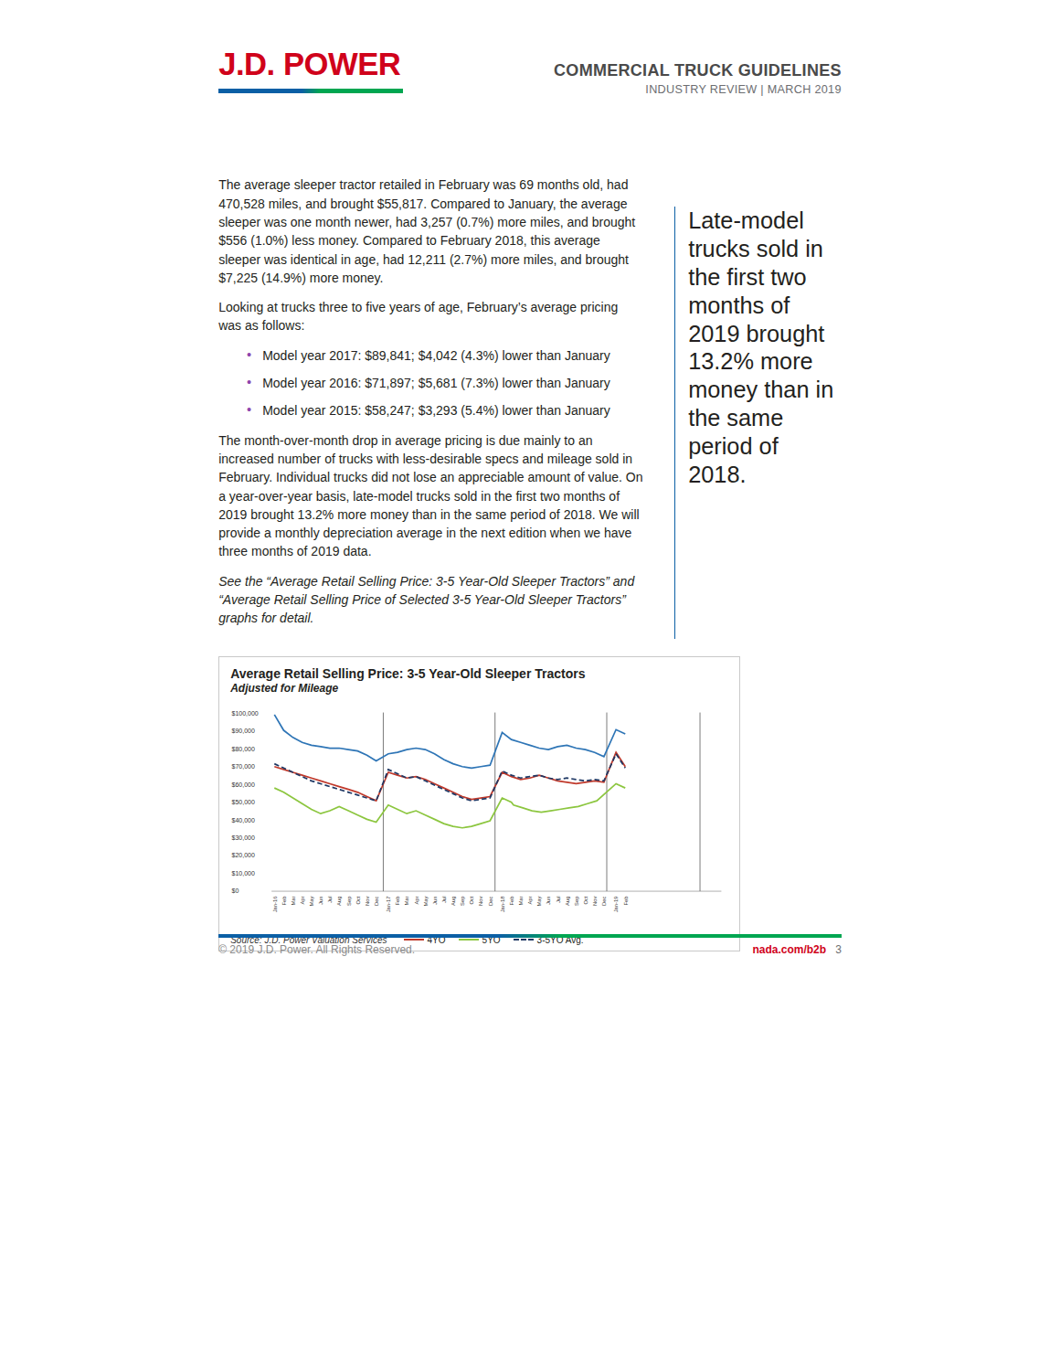J.D. POWER
COMMERCIAL TRUCK GUIDELINES
INDUSTRY REVIEW | MARCH 2019
The average sleeper tractor retailed in February was 69 months old, had 470,528 miles, and brought $55,817. Compared to January, the average sleeper was one month newer, had 3,257 (0.7%) more miles, and brought $556 (1.0%) less money. Compared to February 2018, this average sleeper was identical in age, had 12,211 (2.7%) more miles, and brought $7,225 (14.9%) more money.
Looking at trucks three to five years of age, February’s average pricing was as follows:
Model year 2017: $89,841; $4,042 (4.3%) lower than January
Model year 2016: $71,897; $5,681 (7.3%) lower than January
Model year 2015: $58,247; $3,293 (5.4%) lower than January
The month-over-month drop in average pricing is due mainly to an increased number of trucks with less-desirable specs and mileage sold in February. Individual trucks did not lose an appreciable amount of value. On a year-over-year basis, late-model trucks sold in the first two months of 2019 brought 13.2% more money than in the same period of 2018. We will provide a monthly depreciation average in the next edition when we have three months of 2019 data.
See the “Average Retail Selling Price: 3-5 Year-Old Sleeper Tractors” and “Average Retail Selling Price of Selected 3-5 Year-Old Sleeper Tractors” graphs for detail.
Late-model trucks sold in the first two months of 2019 brought 13.2% more money than in the same period of 2018.
Average Retail Selling Price: 3-5 Year-Old Sleeper Tractors
Adjusted for Mileage
$100,000 $90,000 $80,000 $70,000 $60,000 $50,000 $40,000 $30,000 $20,000 $10,000 $0 Jan-16 Feb Mar Apr May Jun Jul Aug Sep Oct Nov Dec Jan-17 Feb Mar Apr May Jun Jul Aug Sep Oct Nov Dec Jan-18 Feb Mar Apr May Jun Jul Aug Sep Oct Nov Dec Jan-19 Feb
Source: J.D. Power Valuation Services 4YO 5YO 3-5YO Avg.
© 2019 J.D. Power. All Rights Reserved.
nada.com/b2b 3